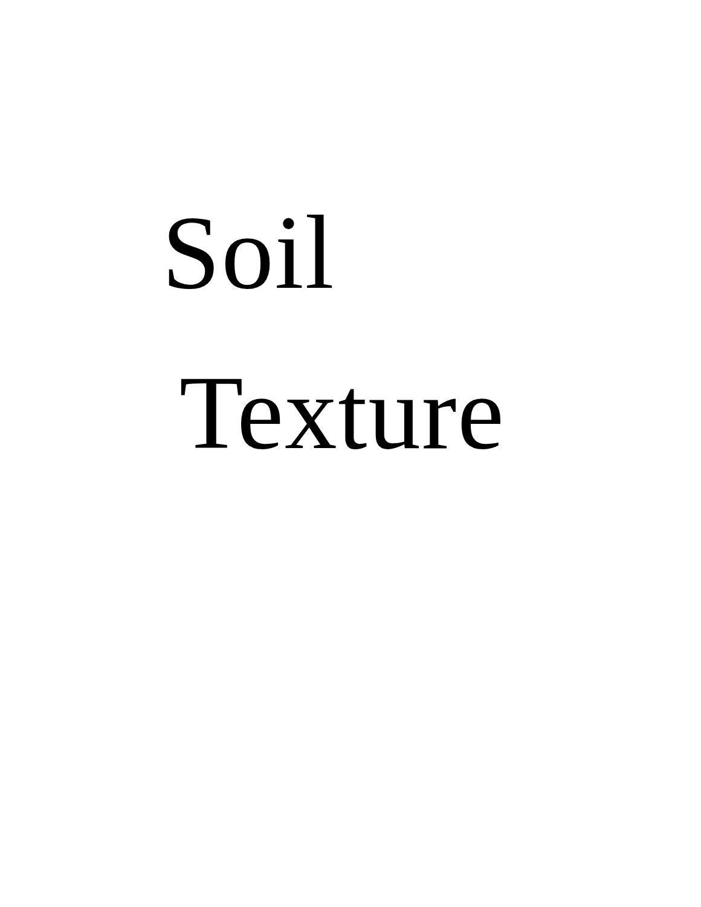Soil
Texture